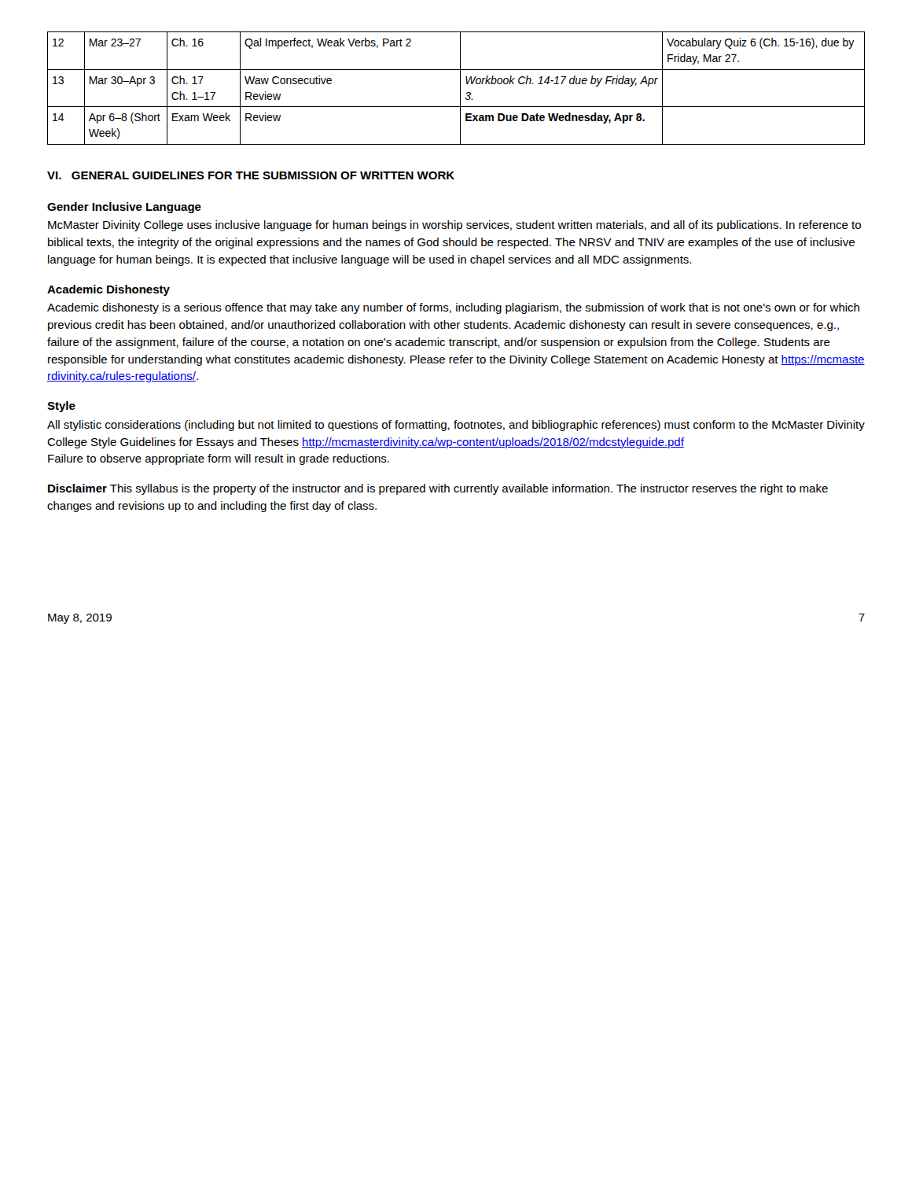| 12 | Mar 23–27 | Ch. 16 | Qal Imperfect, Weak Verbs, Part 2 | | Vocabulary Quiz 6 (Ch. 15-16), due by Friday, Mar 27. |
| 13 | Mar 30–Apr 3 | Ch. 17 Ch. 1–17 | Waw Consecutive Review | Workbook Ch. 14-17 due by Friday, Apr 3. | |
| 14 | Apr 6–8 (Short Week) | Exam Week | Review | Exam Due Date Wednesday, Apr 8. | |
VI. GENERAL GUIDELINES FOR THE SUBMISSION OF WRITTEN WORK
Gender Inclusive Language
McMaster Divinity College uses inclusive language for human beings in worship services, student written materials, and all of its publications. In reference to biblical texts, the integrity of the original expressions and the names of God should be respected. The NRSV and TNIV are examples of the use of inclusive language for human beings. It is expected that inclusive language will be used in chapel services and all MDC assignments.
Academic Dishonesty
Academic dishonesty is a serious offence that may take any number of forms, including plagiarism, the submission of work that is not one's own or for which previous credit has been obtained, and/or unauthorized collaboration with other students. Academic dishonesty can result in severe consequences, e.g., failure of the assignment, failure of the course, a notation on one's academic transcript, and/or suspension or expulsion from the College. Students are responsible for understanding what constitutes academic dishonesty. Please refer to the Divinity College Statement on Academic Honesty at https://mcmasterdivinity.ca/rules-regulations/.
Style
All stylistic considerations (including but not limited to questions of formatting, footnotes, and bibliographic references) must conform to the McMaster Divinity College Style Guidelines for Essays and Theses http://mcmasterdivinity.ca/wp-content/uploads/2018/02/mdcstyleguide.pdf
Failure to observe appropriate form will result in grade reductions.
Disclaimer This syllabus is the property of the instructor and is prepared with currently available information. The instructor reserves the right to make changes and revisions up to and including the first day of class.
May 8, 2019 7